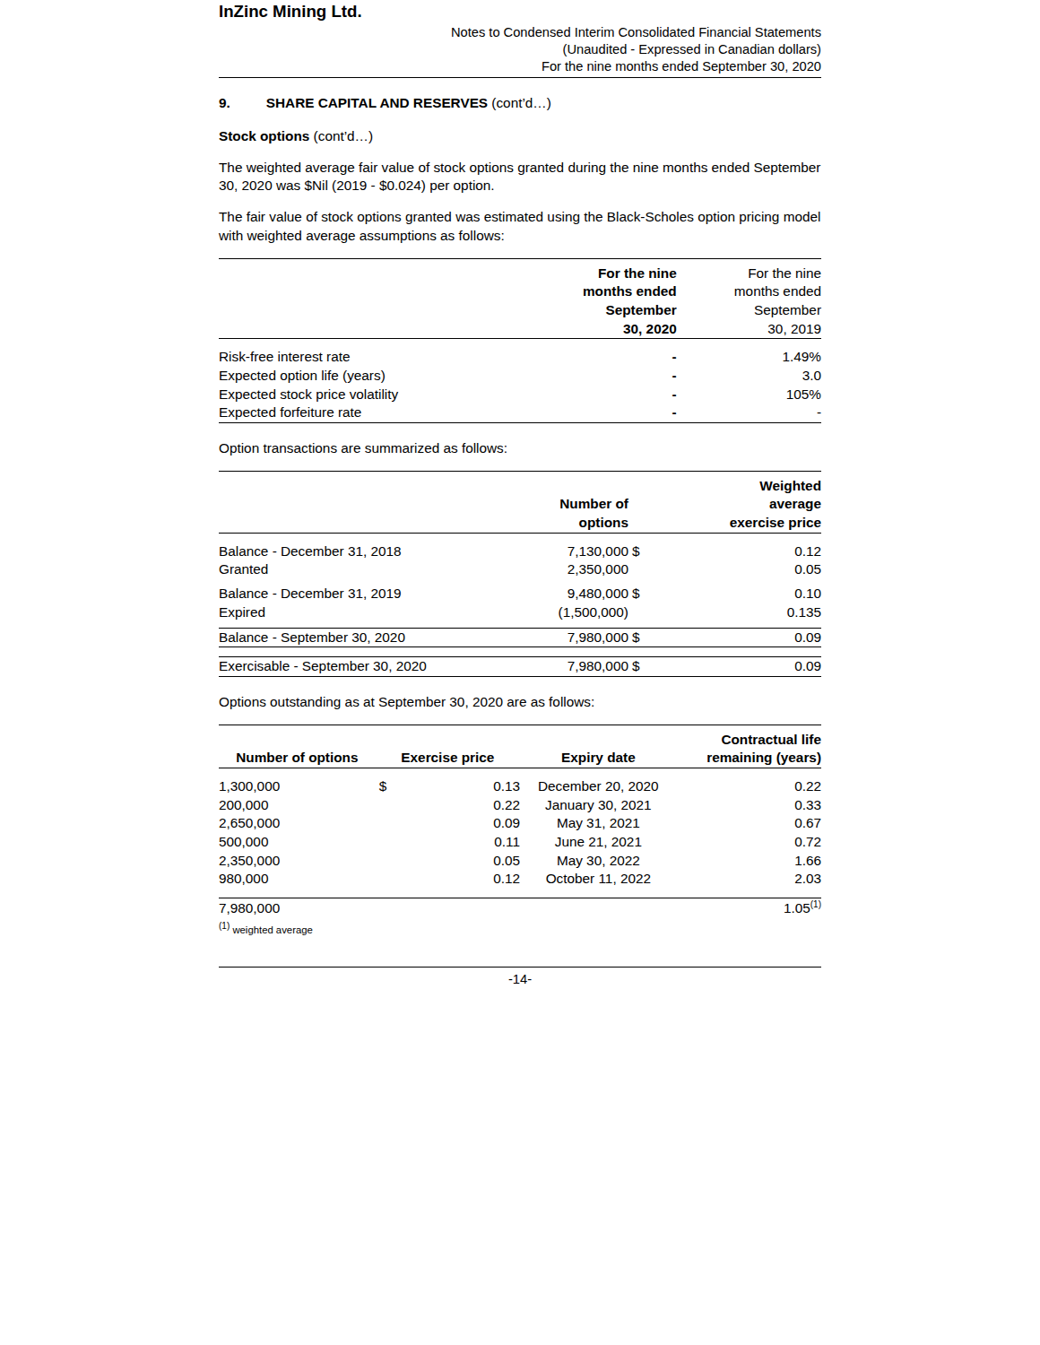InZinc Mining Ltd.
Notes to Condensed Interim Consolidated Financial Statements
(Unaudited - Expressed in Canadian dollars)
For the nine months ended September 30, 2020
9. SHARE CAPITAL AND RESERVES (cont’d…)
Stock options (cont’d…)
The weighted average fair value of stock options granted during the nine months ended September 30, 2020 was $Nil (2019 - $0.024) per option.
The fair value of stock options granted was estimated using the Black-Scholes option pricing model with weighted average assumptions as follows:
| | For the nine | For the nine |
| | months ended | months ended |
| | September | September |
| | 30, 2020 | 30, 2019 |
| Risk-free interest rate | - | 1.49% |
| Expected option life (years) | - | 3.0 |
| Expected stock price volatility | - | 105% |
| Expected forfeiture rate | - | - |
Option transactions are summarized as follows:
| | | | Weighted |
| | Number of | | average |
| | options | | exercise price |
| Balance - December 31, 2018 | 7,130,000 | $ | 0.12 |
| Granted | 2,350,000 | | 0.05 |
| Balance - December 31, 2019 | 9,480,000 | $ | 0.10 |
| Expired | (1,500,000) | | 0.135 |
| Balance - September 30, 2020 | 7,980,000 | $ | 0.09 |
| Exercisable - September 30, 2020 | 7,980,000 | $ | 0.09 |
Options outstanding as at September 30, 2020 are as follows:
| | | | | Contractual life |
| Number of options | Exercise price | Expiry date | remaining (years) |
| 1,300,000 | $ | 0.13 | December 20, 2020 | 0.22 |
| 200,000 | | 0.22 | January 30, 2021 | 0.33 |
| 2,650,000 | | 0.09 | May 31, 2021 | 0.67 |
| 500,000 | | 0.11 | June 21, 2021 | 0.72 |
| 2,350,000 | | 0.05 | May 30, 2022 | 1.66 |
| 980,000 | | 0.12 | October 11, 2022 | 2.03 |
| 7,980,000 | | | | 1.05 (1) |
(1) weighted average
-14-